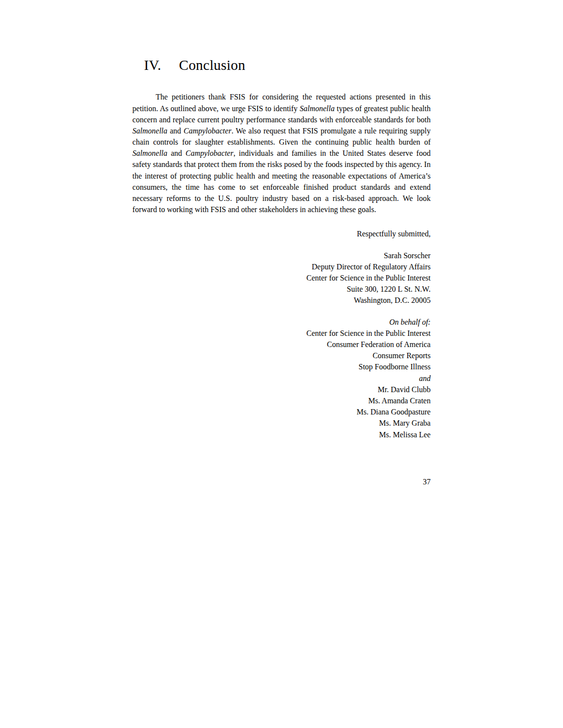IV. Conclusion
The petitioners thank FSIS for considering the requested actions presented in this petition. As outlined above, we urge FSIS to identify Salmonella types of greatest public health concern and replace current poultry performance standards with enforceable standards for both Salmonella and Campylobacter. We also request that FSIS promulgate a rule requiring supply chain controls for slaughter establishments. Given the continuing public health burden of Salmonella and Campylobacter, individuals and families in the United States deserve food safety standards that protect them from the risks posed by the foods inspected by this agency. In the interest of protecting public health and meeting the reasonable expectations of America’s consumers, the time has come to set enforceable finished product standards and extend necessary reforms to the U.S. poultry industry based on a risk-based approach. We look forward to working with FSIS and other stakeholders in achieving these goals.
Respectfully submitted,
Sarah Sorscher
Deputy Director of Regulatory Affairs
Center for Science in the Public Interest
Suite 300, 1220 L St. N.W.
Washington, D.C. 20005
On behalf of:
Center for Science in the Public Interest
Consumer Federation of America
Consumer Reports
Stop Foodborne Illness
and
Mr. David Clubb
Ms. Amanda Craten
Ms. Diana Goodpasture
Ms. Mary Graba
Ms. Melissa Lee
37